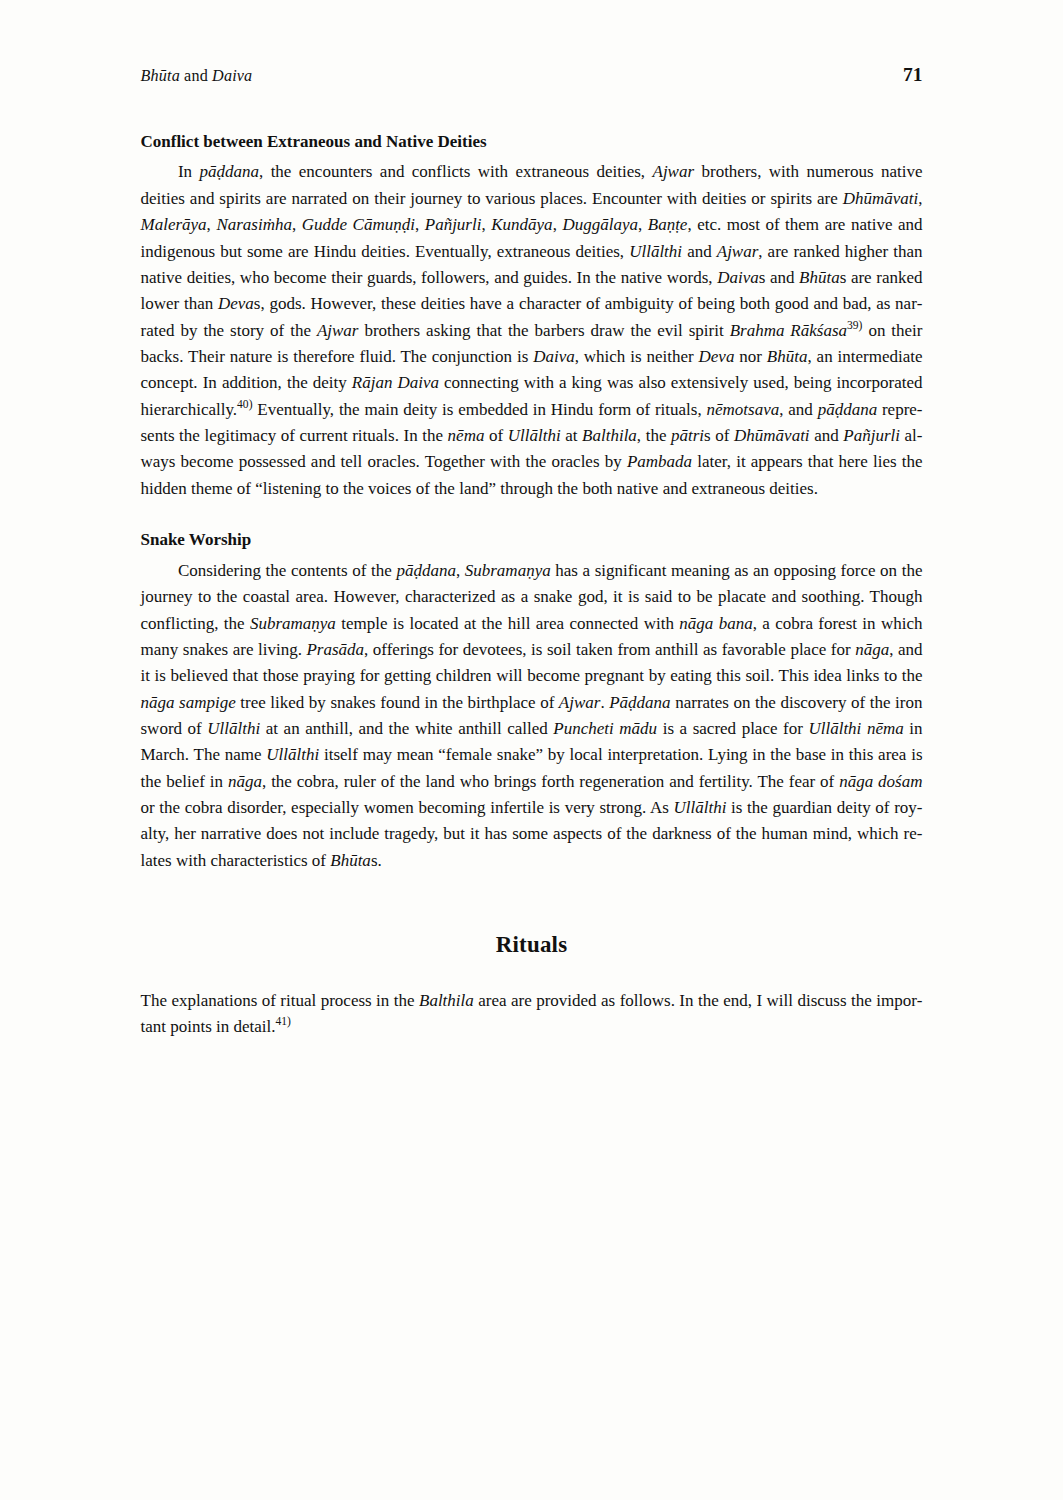Bhūta and Daiva
71
Conflict between Extraneous and Native Deities
In pāḍdana, the encounters and conflicts with extraneous deities, Ajwar brothers, with numerous native deities and spirits are narrated on their journey to various places. Encounter with deities or spirits are Dhūmāvati, Malerāya, Narasiṁha, Gudde Cāmuṇḍi, Pañjurli, Kundāya, Duggālaya, Baṇṭe, etc. most of them are native and indigenous but some are Hindu deities. Eventually, extraneous deities, Ullālthi and Ajwar, are ranked higher than native deities, who become their guards, followers, and guides. In the native words, Daivas and Bhūtas are ranked lower than Devas, gods. However, these deities have a character of ambiguity of being both good and bad, as narrated by the story of the Ajwar brothers asking that the barbers draw the evil spirit Brahma Rākśasa39) on their backs. Their nature is therefore fluid. The conjunction is Daiva, which is neither Deva nor Bhūta, an intermediate concept. In addition, the deity Rājan Daiva connecting with a king was also extensively used, being incorporated hierarchically.40) Eventually, the main deity is embedded in Hindu form of rituals, nēmotsava, and pāḍdana represents the legitimacy of current rituals. In the nēma of Ullālthi at Balthila, the pātris of Dhūmāvati and Pañjurli always become possessed and tell oracles. Together with the oracles by Pambada later, it appears that here lies the hidden theme of “listening to the voices of the land” through the both native and extraneous deities.
Snake Worship
Considering the contents of the pāḍdana, Subramaṇya has a significant meaning as an opposing force on the journey to the coastal area. However, characterized as a snake god, it is said to be placate and soothing. Though conflicting, the Subramaṇya temple is located at the hill area connected with nāga bana, a cobra forest in which many snakes are living. Prasāda, offerings for devotees, is soil taken from anthill as favorable place for nāga, and it is believed that those praying for getting children will become pregnant by eating this soil. This idea links to the nāga sampige tree liked by snakes found in the birthplace of Ajwar. Pāḍdana narrates on the discovery of the iron sword of Ullālthi at an anthill, and the white anthill called Puncheti mādu is a sacred place for Ullālthi nēma in March. The name Ullālthi itself may mean “female snake” by local interpretation. Lying in the base in this area is the belief in nāga, the cobra, ruler of the land who brings forth regeneration and fertility. The fear of nāga dośam or the cobra disorder, especially women becoming infertile is very strong. As Ullālthi is the guardian deity of royalty, her narrative does not include tragedy, but it has some aspects of the darkness of the human mind, which relates with characteristics of Bhūtas.
Rituals
The explanations of ritual process in the Balthila area are provided as follows. In the end, I will discuss the important points in detail.41)